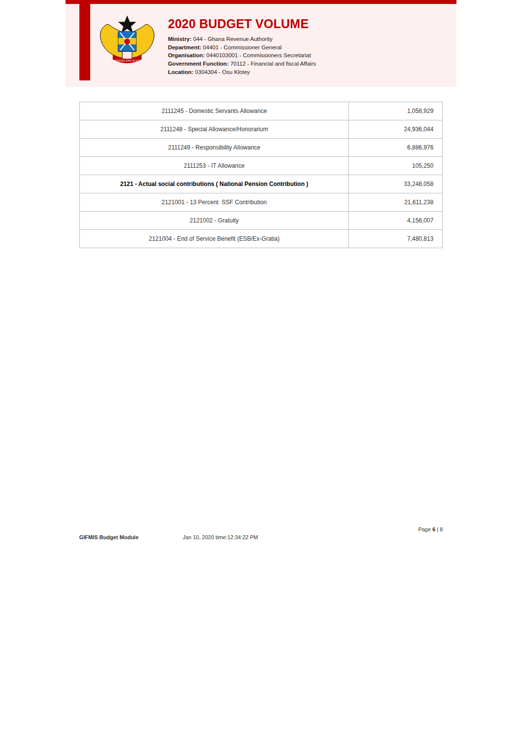2020 BUDGET VOLUME
Ministry: 044 - Ghana Revenue Authority
Department: 04401 - Commissioner General
Organisation: 0440103001 - Commissioners Secretariat
Government Function: 70112 - Financial and fiscal Affairs
Location: 0304304 - Osu Klotey
| 2111245 - Domestic Servants Allowance | 1,058,929 |
| 2111248 - Special Allowance/Honorarium | 24,936,044 |
| 2111249 - Responsibility Allowance | 6,886,976 |
| 2111253 - IT Allowance | 105,250 |
| 2121 - Actual social contributions ( National Pension Contribution ) | 33,248,058 |
| 2121001 - 13 Percent SSF Contribution | 21,611,238 |
| 2121002 - Gratuity | 4,156,007 |
| 2121004 - End of Service Benefit (ESB/Ex-Gratia) | 7,480,813 |
Page 6 | 8
GIFMIS Budget Module
Jan 10, 2020 time:12:34:22 PM